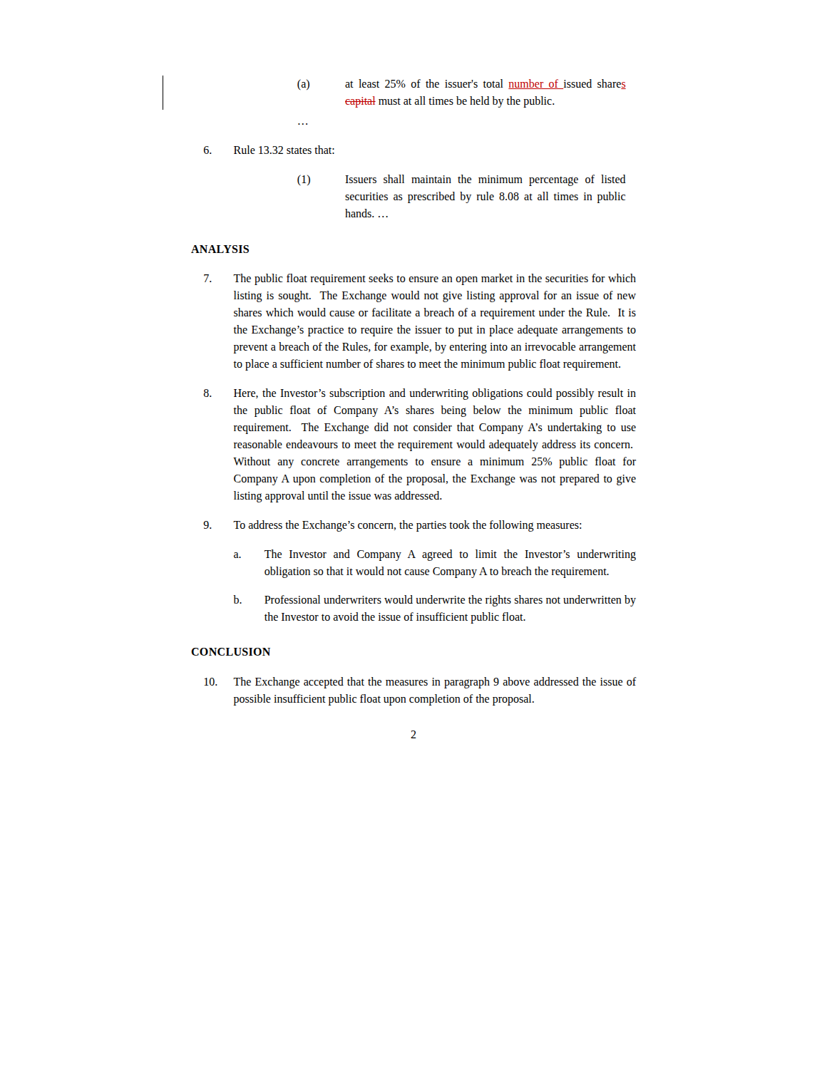(a)
at least 25% of the issuer's total number of issued shares capital must at all times be held by the public.
…
6.
Rule 13.32 states that:
(1)
Issuers shall maintain the minimum percentage of listed securities as prescribed by rule 8.08 at all times in public hands. …
ANALYSIS
7.
The public float requirement seeks to ensure an open market in the securities for which listing is sought. The Exchange would not give listing approval for an issue of new shares which would cause or facilitate a breach of a requirement under the Rule. It is the Exchange’s practice to require the issuer to put in place adequate arrangements to prevent a breach of the Rules, for example, by entering into an irrevocable arrangement to place a sufficient number of shares to meet the minimum public float requirement.
8.
Here, the Investor’s subscription and underwriting obligations could possibly result in the public float of Company A’s shares being below the minimum public float requirement. The Exchange did not consider that Company A’s undertaking to use reasonable endeavours to meet the requirement would adequately address its concern. Without any concrete arrangements to ensure a minimum 25% public float for Company A upon completion of the proposal, the Exchange was not prepared to give listing approval until the issue was addressed.
9.
To address the Exchange’s concern, the parties took the following measures:
a.
The Investor and Company A agreed to limit the Investor’s underwriting obligation so that it would not cause Company A to breach the requirement.
b.
Professional underwriters would underwrite the rights shares not underwritten by the Investor to avoid the issue of insufficient public float.
CONCLUSION
10.
The Exchange accepted that the measures in paragraph 9 above addressed the issue of possible insufficient public float upon completion of the proposal.
2